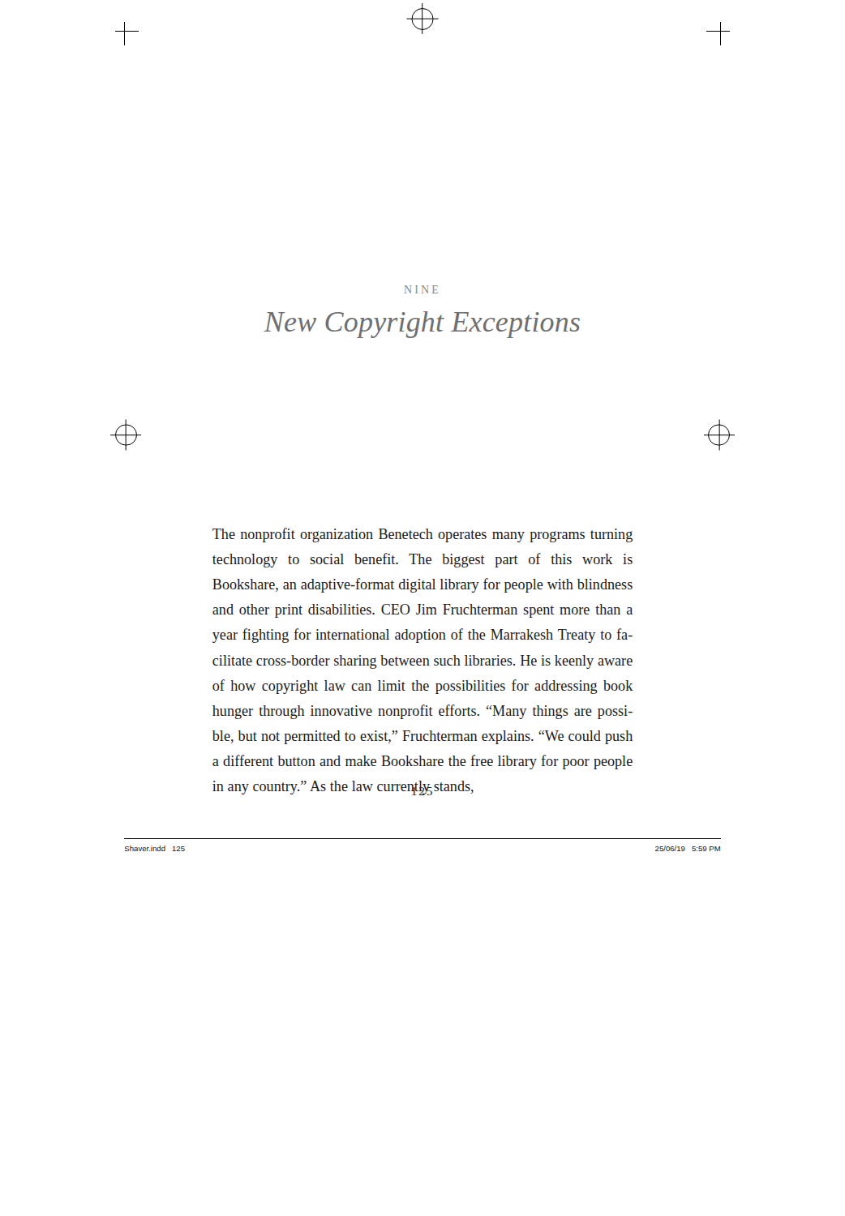Nine
New Copyright Exceptions
The nonprofit organization Benetech operates many programs turning technology to social benefit. The biggest part of this work is Bookshare, an adaptive-format digital library for people with blindness and other print disabilities. CEO Jim Fruchterman spent more than a year fighting for international adoption of the Marrakesh Treaty to facilitate cross-border sharing between such libraries. He is keenly aware of how copyright law can limit the possibilities for addressing book hunger through innovative nonprofit efforts. “Many things are possible, but not permitted to exist,” Fruchterman explains. “We could push a different button and make Bookshare the free library for poor people in any country.” As the law currently stands,
125
Shaver.indd 125 25/06/19 5:59 PM